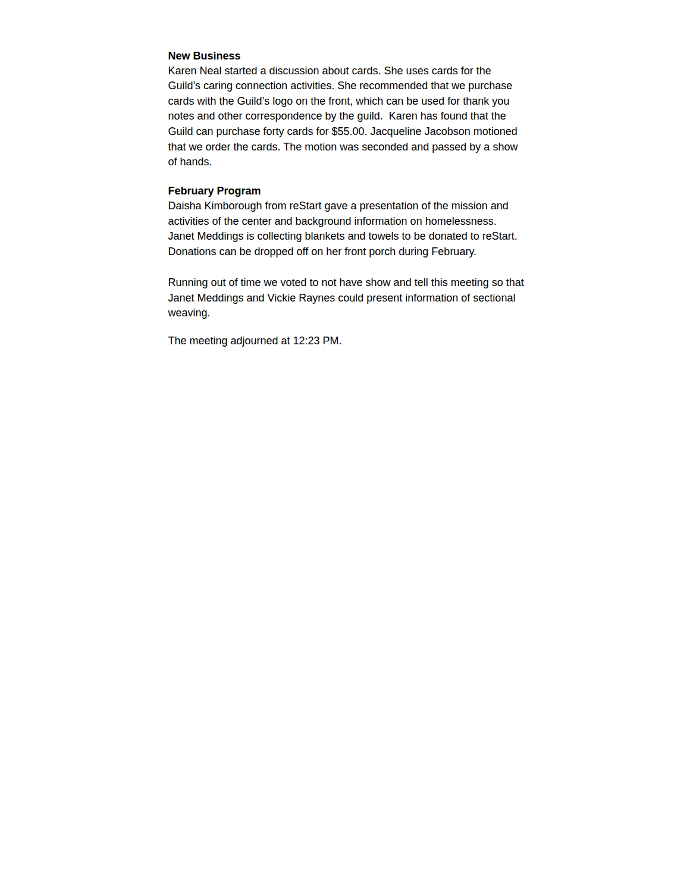New Business
Karen Neal started a discussion about cards. She uses cards for the Guild’s caring connection activities. She recommended that we purchase cards with the Guild’s logo on the front, which can be used for thank you notes and other correspondence by the guild. Karen has found that the Guild can purchase forty cards for $55.00. Jacqueline Jacobson motioned that we order the cards. The motion was seconded and passed by a show of hands.
February Program
Daisha Kimborough from reStart gave a presentation of the mission and activities of the center and background information on homelessness.
Janet Meddings is collecting blankets and towels to be donated to reStart. Donations can be dropped off on her front porch during February.
Running out of time we voted to not have show and tell this meeting so that Janet Meddings and Vickie Raynes could present information of sectional weaving.
The meeting adjourned at 12:23 PM.